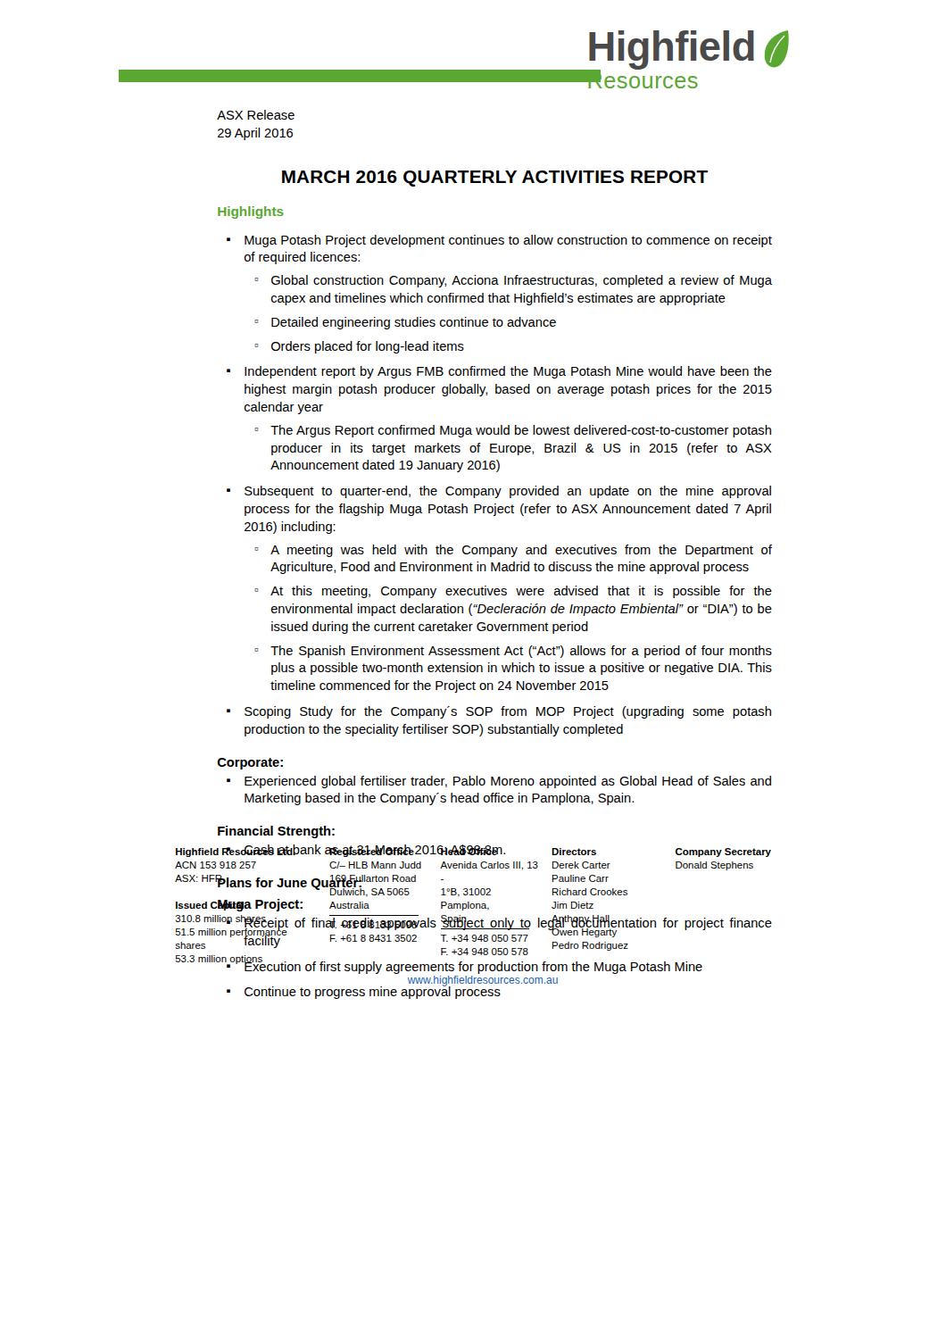Highfield
Resources
ASX Release
29 April 2016
MARCH 2016 QUARTERLY ACTIVITIES REPORT
Highlights
Muga Potash Project development continues to allow construction to commence on receipt of required licences:
Global construction Company, Acciona Infraestructuras, completed a review of Muga capex and timelines which confirmed that Highfield’s estimates are appropriate
Detailed engineering studies continue to advance
Orders placed for long-lead items
Independent report by Argus FMB confirmed the Muga Potash Mine would have been the highest margin potash producer globally, based on average potash prices for the 2015 calendar year
The Argus Report confirmed Muga would be lowest delivered-cost-to-customer potash producer in its target markets of Europe, Brazil & US in 2015 (refer to ASX Announcement dated 19 January 2016)
Subsequent to quarter-end, the Company provided an update on the mine approval process for the flagship Muga Potash Project (refer to ASX Announcement dated 7 April 2016) including:
A meeting was held with the Company and executives from the Department of Agriculture, Food and Environment in Madrid to discuss the mine approval process
At this meeting, Company executives were advised that it is possible for the environmental impact declaration (“Decleración de Impacto Embiental” or “DIA”) to be issued during the current caretaker Government period
The Spanish Environment Assessment Act (“Act”) allows for a period of four months plus a possible two-month extension in which to issue a positive or negative DIA. This timeline commenced for the Project on 24 November 2015
Scoping Study for the Company´s SOP from MOP Project (upgrading some potash production to the speciality fertiliser SOP) substantially completed
Corporate:
Experienced global fertiliser trader, Pablo Moreno appointed as Global Head of Sales and Marketing based in the Company´s head office in Pamplona, Spain.
Financial Strength:
Cash at bank as at 31 March 2016: A$98.8m.
Plans for June Quarter:
Muga Project:
Receipt of final credit approvals subject only to legal documentation for project finance facility
Execution of first supply agreements for production from the Muga Potash Mine
Continue to progress mine approval process
| Highfield Resources Ltd. ACN 153 918 257 ASX: HFR Issued Capital 310.8 million shares 51.5 million performance shares 53.3 million options | Registered Office C/– HLB Mann Judd 169 Fullarton Road Dulwich, SA 5065 Australia T. +61 8 8133 5098 F. +61 8 8431 3502 | Head Office Avenida Carlos III, 13 - 1°B, 31002 Pamplona, Spain T. +34 948 050 577 F. +34 948 050 578 | Directors Derek Carter Pauline Carr Richard Crookes Jim Dietz Anthony Hall Owen Hegarty Pedro Rodriguez | Company Secretary Donald Stephens |
www.highfieldresources.com.au